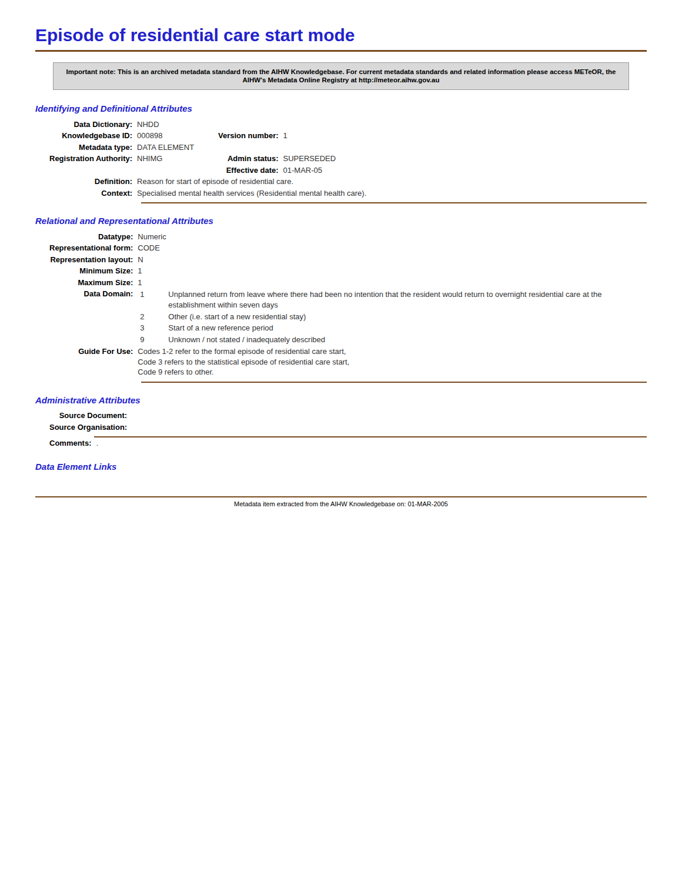Episode of residential care start mode
Important note: This is an archived metadata standard from the AIHW Knowledgebase. For current metadata standards and related information please access METeOR, the AIHW's Metadata Online Registry at http://meteor.aihw.gov.au
Identifying and Definitional Attributes
| Data Dictionary: | NHDD |
| Knowledgebase ID: | 000898 | Version number: | 1 |
| Metadata type: | DATA ELEMENT |
| Registration Authority: | NHIMG | Admin status: | SUPERSEDED |
| | | Effective date: | 01-MAR-05 |
| Definition: | Reason for start of episode of residential care. |
| Context: | Specialised mental health services (Residential mental health care). |
Relational and Representational Attributes
| Datatype: | Numeric |
| Representational form: | CODE |
| Representation layout: | N |
| Minimum Size: | 1 |
| Maximum Size: | 1 |
| Data Domain: | / 1 / Unplanned return from leave where there had been no intention that the resident would return to overnight residential care at the establishment within seven days / / 2 / Other (i.e. start of a new residential stay) / / 3 / Start of a new reference period / / 9 / Unknown / not stated / inadequately described / |
| Guide For Use: | Codes 1-2 refer to the formal episode of residential care start, Code 3 refers to the statistical episode of residential care start, Code 9 refers to other. |
Administrative Attributes
| Source Document: | |
| Source Organisation: | |
| Comments: | . |
Data Element Links
Metadata item extracted from the AIHW Knowledgebase on: 01-MAR-2005